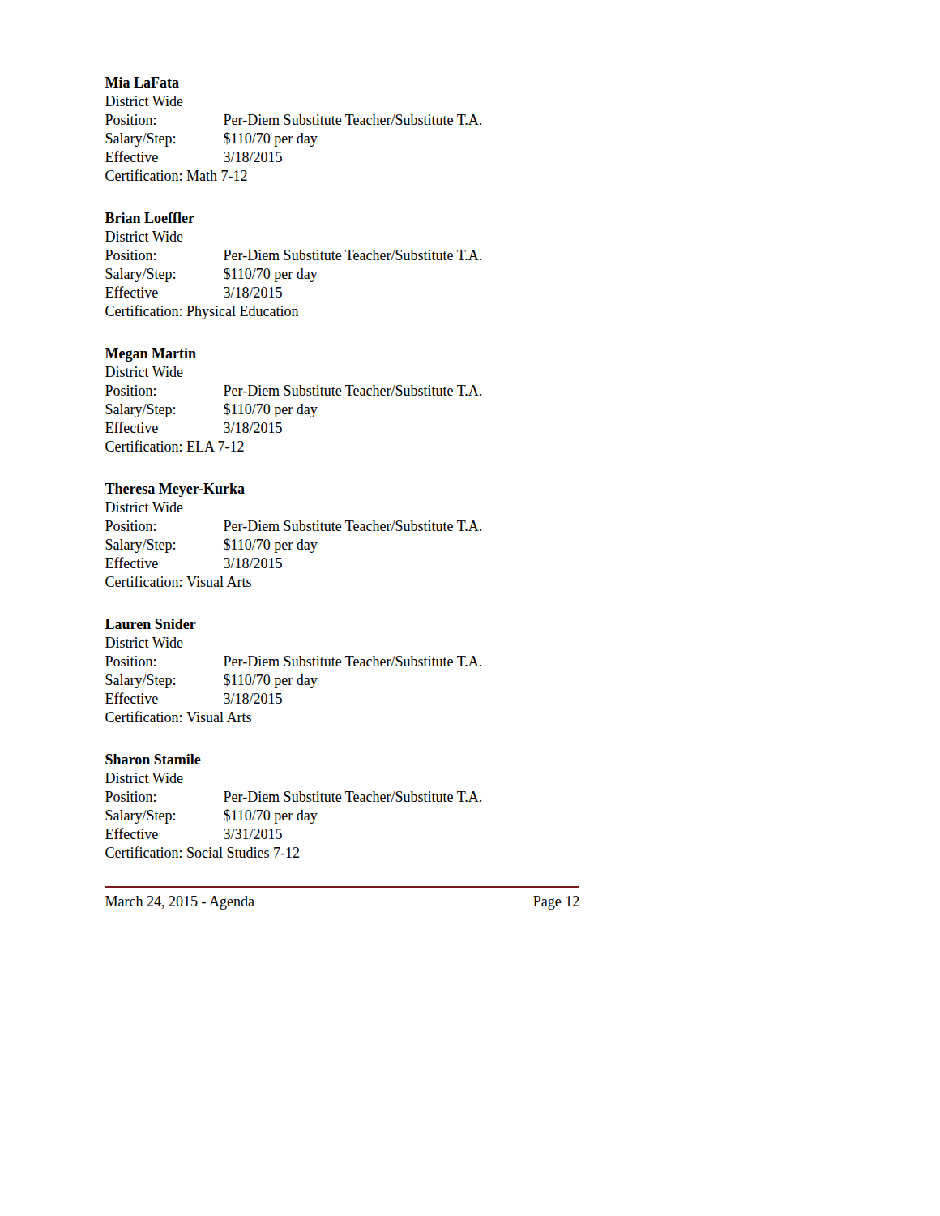Mia LaFata
District Wide
Position: Per-Diem Substitute Teacher/Substitute T.A.
Salary/Step:$110/70 per day
Effective3/18/2015
Certification: Math 7-12
Brian Loeffler
District Wide
Position: Per-Diem Substitute Teacher/Substitute T.A.
Salary/Step:$110/70 per day
Effective3/18/2015
Certification: Physical Education
Megan Martin
District Wide
Position: Per-Diem Substitute Teacher/Substitute T.A.
Salary/Step:$110/70 per day
Effective3/18/2015
Certification: ELA 7-12
Theresa Meyer-Kurka
District Wide
Position: Per-Diem Substitute Teacher/Substitute T.A.
Salary/Step:$110/70 per day
Effective3/18/2015
Certification: Visual Arts
Lauren Snider
District Wide
Position: Per-Diem Substitute Teacher/Substitute T.A.
Salary/Step:$110/70 per day
Effective3/18/2015
Certification: Visual Arts
Sharon Stamile
District Wide
Position: Per-Diem Substitute Teacher/Substitute T.A.
Salary/Step:$110/70 per day
Effective3/31/2015
Certification: Social Studies 7-12
March 24, 2015 - Agenda Page 12